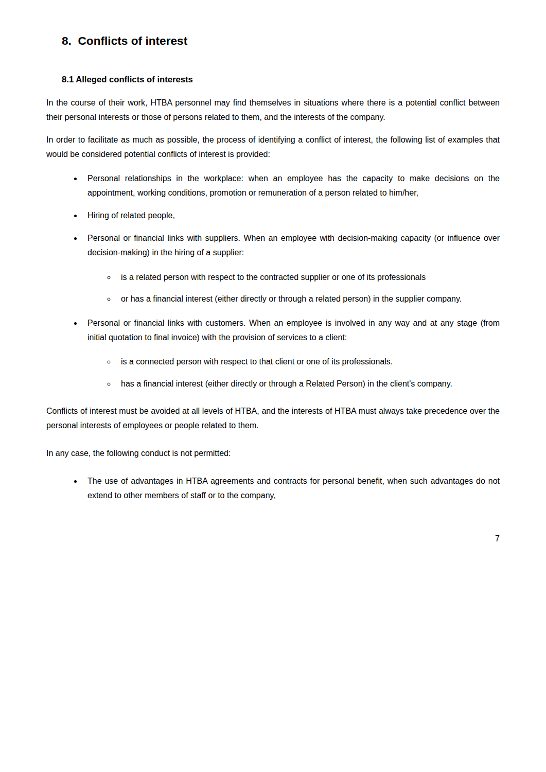8. Conflicts of interest
8.1 Alleged conflicts of interests
In the course of their work, HTBA personnel may find themselves in situations where there is a potential conflict between their personal interests or those of persons related to them, and the interests of the company.
In order to facilitate as much as possible, the process of identifying a conflict of interest, the following list of examples that would be considered potential conflicts of interest is provided:
Personal relationships in the workplace: when an employee has the capacity to make decisions on the appointment, working conditions, promotion or remuneration of a person related to him/her,
Hiring of related people,
Personal or financial links with suppliers. When an employee with decision-making capacity (or influence over decision-making) in the hiring of a supplier:
is a related person with respect to the contracted supplier or one of its professionals
or has a financial interest (either directly or through a related person) in the supplier company.
Personal or financial links with customers. When an employee is involved in any way and at any stage (from initial quotation to final invoice) with the provision of services to a client:
is a connected person with respect to that client or one of its professionals.
has a financial interest (either directly or through a Related Person) in the client's company.
Conflicts of interest must be avoided at all levels of HTBA, and the interests of HTBA must always take precedence over the personal interests of employees or people related to them.
In any case, the following conduct is not permitted:
The use of advantages in HTBA agreements and contracts for personal benefit, when such advantages do not extend to other members of staff or to the company,
7